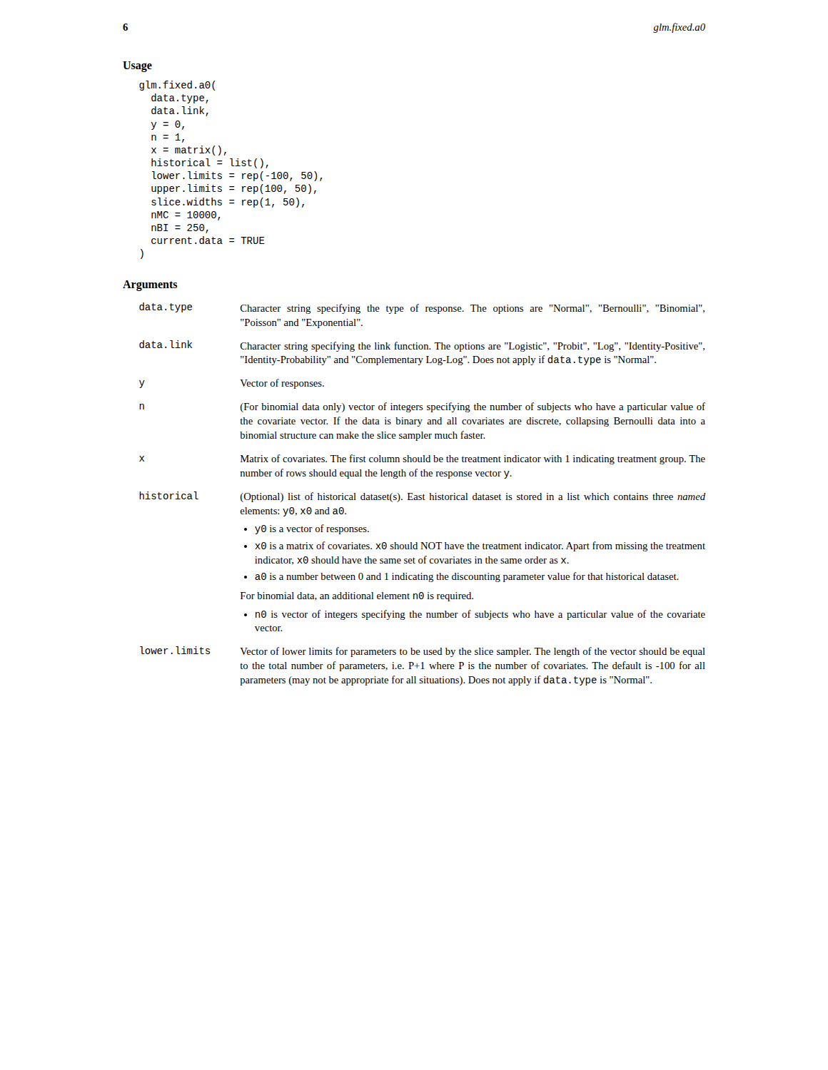6 glm.fixed.a0
Usage
glm.fixed.a0(
  data.type,
  data.link,
  y = 0,
  n = 1,
  x = matrix(),
  historical = list(),
  lower.limits = rep(-100, 50),
  upper.limits = rep(100, 50),
  slice.widths = rep(1, 50),
  nMC = 10000,
  nBI = 250,
  current.data = TRUE
)
Arguments
data.type
Character string specifying the type of response. The options are "Normal", "Bernoulli", "Binomial", "Poisson" and "Exponential".
data.link
Character string specifying the link function. The options are "Logistic", "Probit", "Log", "Identity-Positive", "Identity-Probability" and "Complementary Log-Log". Does not apply if data.type is "Normal".
y
Vector of responses.
n
(For binomial data only) vector of integers specifying the number of subjects who have a particular value of the covariate vector. If the data is binary and all covariates are discrete, collapsing Bernoulli data into a binomial structure can make the slice sampler much faster.
x
Matrix of covariates. The first column should be the treatment indicator with 1 indicating treatment group. The number of rows should equal the length of the response vector y.
historical
(Optional) list of historical dataset(s). East historical dataset is stored in a list which contains three named elements: y0, x0 and a0.
y0 is a vector of responses.
x0 is a matrix of covariates. x0 should NOT have the treatment indicator. Apart from missing the treatment indicator, x0 should have the same set of covariates in the same order as x.
a0 is a number between 0 and 1 indicating the discounting parameter value for that historical dataset.
For binomial data, an additional element n0 is required.
n0 is vector of integers specifying the number of subjects who have a particular value of the covariate vector.
lower.limits
Vector of lower limits for parameters to be used by the slice sampler. The length of the vector should be equal to the total number of parameters, i.e. P+1 where P is the number of covariates. The default is -100 for all parameters (may not be appropriate for all situations). Does not apply if data.type is "Normal".